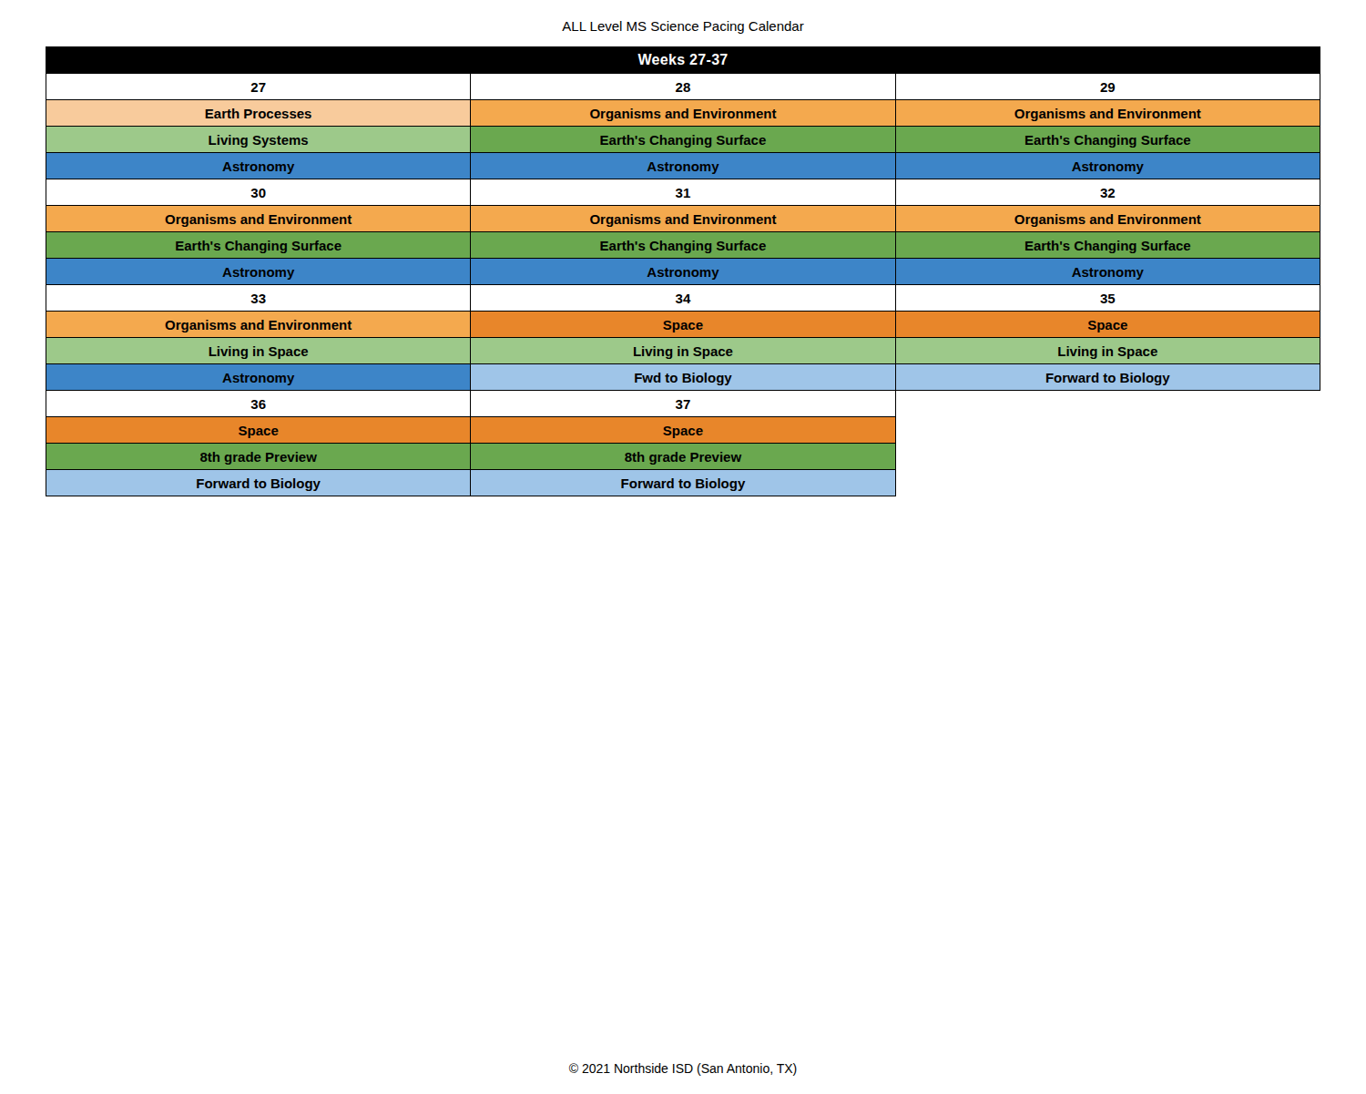ALL Level MS Science Pacing Calendar
| Weeks 27-37 |
| 27 | 28 | 29 |
| Earth Processes | Organisms and Environment | Organisms and Environment |
| Living Systems | Earth's Changing Surface | Earth's Changing Surface |
| Astronomy | Astronomy | Astronomy |
| 30 | 31 | 32 |
| Organisms and Environment | Organisms and Environment | Organisms and Environment |
| Earth's Changing Surface | Earth's Changing Surface | Earth's Changing Surface |
| Astronomy | Astronomy | Astronomy |
| 33 | 34 | 35 |
| Organisms and Environment | Space | Space |
| Living in Space | Living in Space | Living in Space |
| Astronomy | Fwd to Biology | Forward to Biology |
| 36 | 37 | |
| Space | Space | |
| 8th grade Preview | 8th grade Preview | |
| Forward to Biology | Forward to Biology | |
© 2021 Northside ISD (San Antonio, TX)